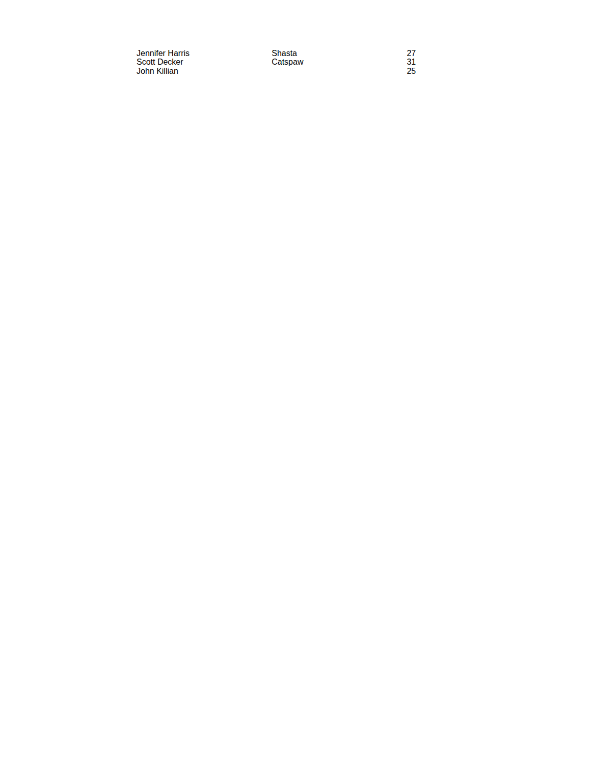| Jennifer Harris | Shasta | 27 |
| Scott Decker | Catspaw | 31 |
| John Killian | | 25 |